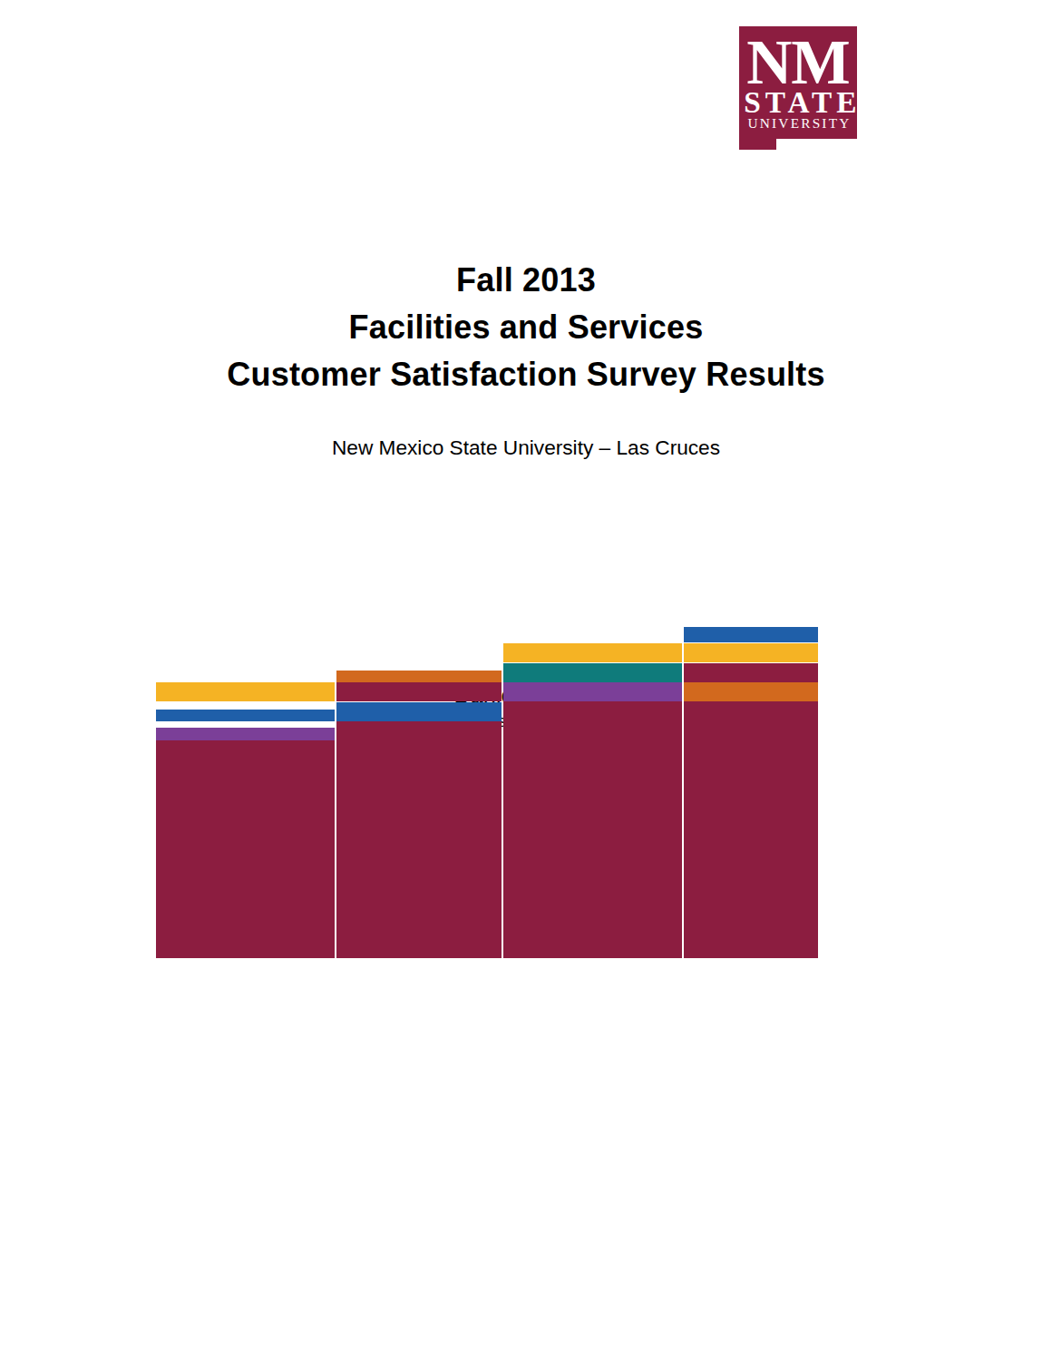NM STATE UNIVERSITY
Fall 2013
Facilities and Services
Customer Satisfaction Survey Results
New Mexico State University – Las Cruces
Danielle Deng
Office of Institutional Analysis